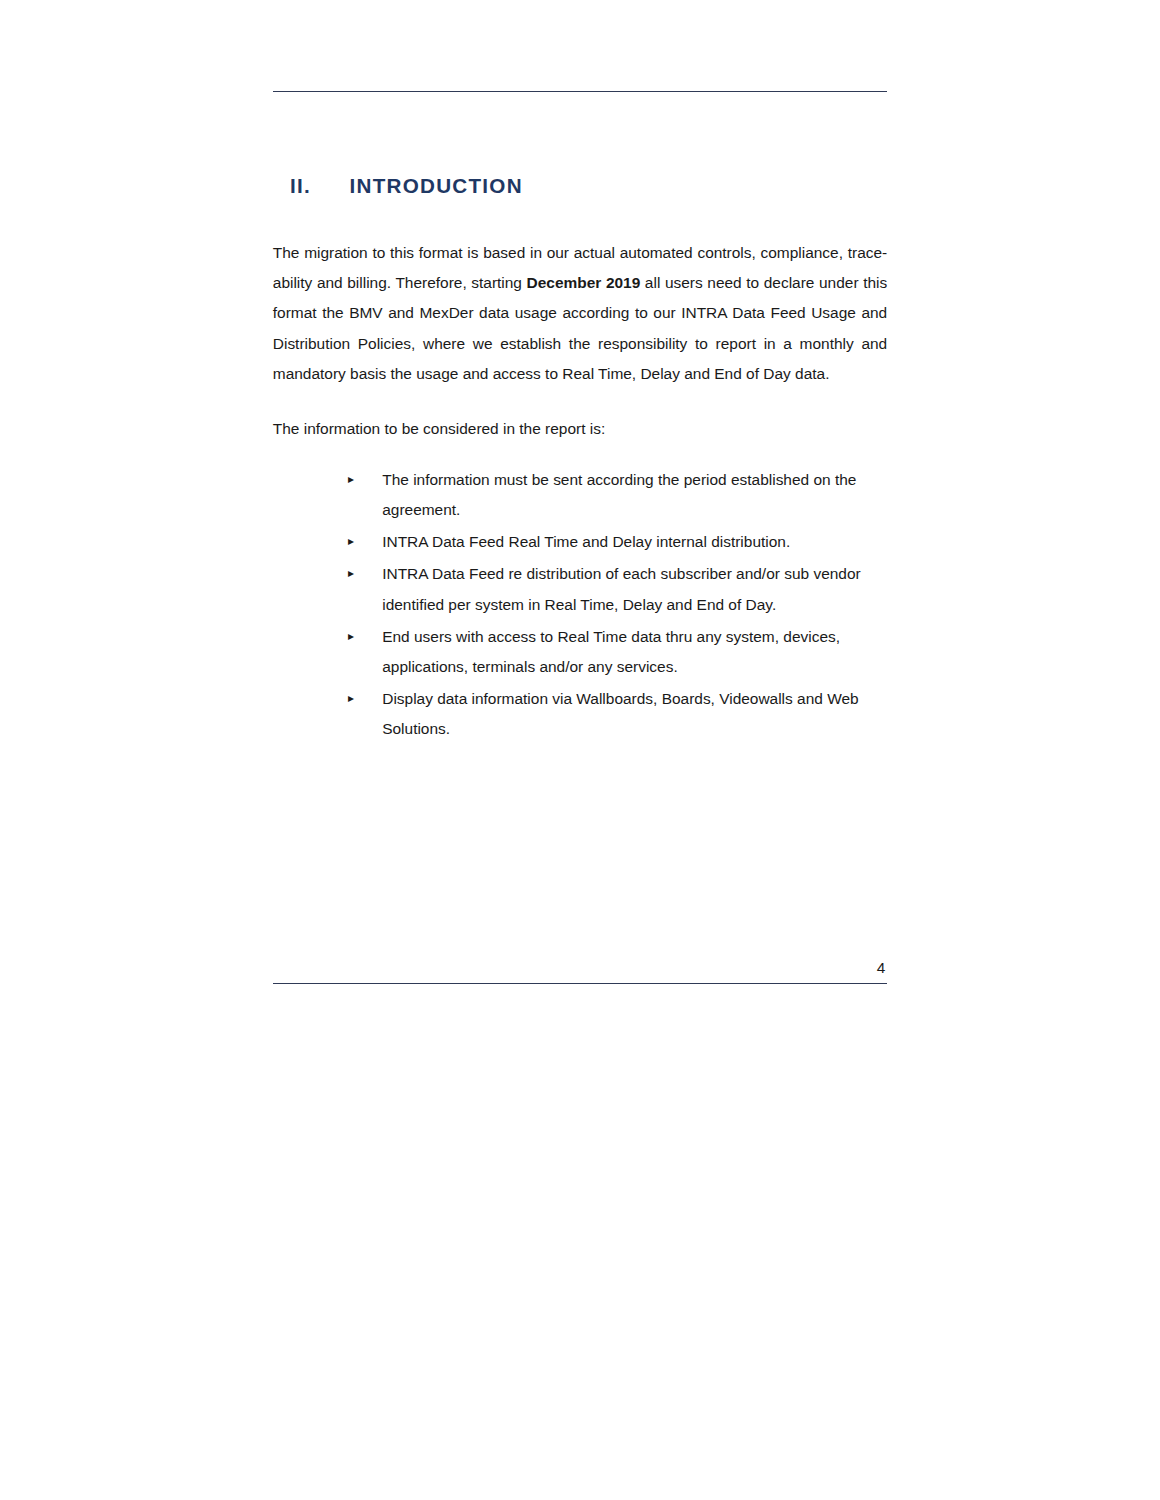II. INTRODUCTION
The migration to this format is based in our actual automated controls, compliance, traceability and billing. Therefore, starting December 2019 all users need to declare under this format the BMV and MexDer data usage according to our INTRA Data Feed Usage and Distribution Policies, where we establish the responsibility to report in a monthly and mandatory basis the usage and access to Real Time, Delay and End of Day data.
The information to be considered in the report is:
The information must be sent according the period established on the agreement.
INTRA Data Feed Real Time and Delay internal distribution.
INTRA Data Feed re distribution of each subscriber and/or sub vendor identified per system in Real Time, Delay and End of Day.
End users with access to Real Time data thru any system, devices, applications, terminals and/or any services.
Display data information via Wallboards, Boards, Videowalls and Web Solutions.
4